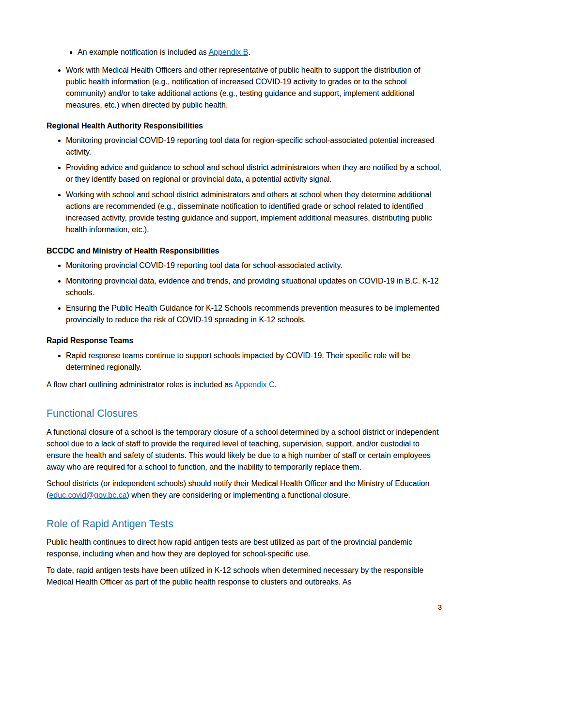An example notification is included as Appendix B.
Work with Medical Health Officers and other representative of public health to support the distribution of public health information (e.g., notification of increased COVID-19 activity to grades or to the school community) and/or to take additional actions (e.g., testing guidance and support, implement additional measures, etc.) when directed by public health.
Regional Health Authority Responsibilities
Monitoring provincial COVID-19 reporting tool data for region-specific school-associated potential increased activity.
Providing advice and guidance to school and school district administrators when they are notified by a school, or they identify based on regional or provincial data, a potential activity signal.
Working with school and school district administrators and others at school when they determine additional actions are recommended (e.g., disseminate notification to identified grade or school related to identified increased activity, provide testing guidance and support, implement additional measures, distributing public health information, etc.).
BCCDC and Ministry of Health Responsibilities
Monitoring provincial COVID-19 reporting tool data for school-associated activity.
Monitoring provincial data, evidence and trends, and providing situational updates on COVID-19 in B.C. K-12 schools.
Ensuring the Public Health Guidance for K-12 Schools recommends prevention measures to be implemented provincially to reduce the risk of COVID-19 spreading in K-12 schools.
Rapid Response Teams
Rapid response teams continue to support schools impacted by COVID-19. Their specific role will be determined regionally.
A flow chart outlining administrator roles is included as Appendix C.
Functional Closures
A functional closure of a school is the temporary closure of a school determined by a school district or independent school due to a lack of staff to provide the required level of teaching, supervision, support, and/or custodial to ensure the health and safety of students. This would likely be due to a high number of staff or certain employees away who are required for a school to function, and the inability to temporarily replace them.
School districts (or independent schools) should notify their Medical Health Officer and the Ministry of Education (educ.covid@gov.bc.ca) when they are considering or implementing a functional closure.
Role of Rapid Antigen Tests
Public health continues to direct how rapid antigen tests are best utilized as part of the provincial pandemic response, including when and how they are deployed for school-specific use.
To date, rapid antigen tests have been utilized in K-12 schools when determined necessary by the responsible Medical Health Officer as part of the public health response to clusters and outbreaks. As
3